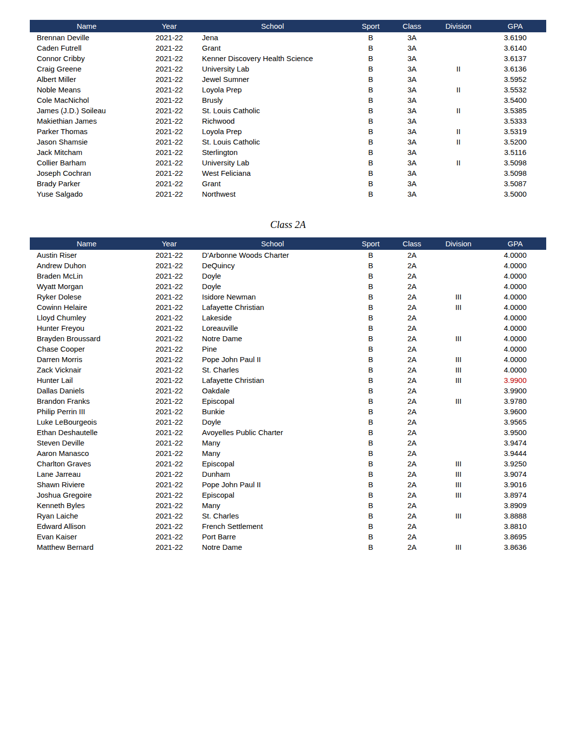| Name | Year | School | Sport | Class | Division | GPA |
| --- | --- | --- | --- | --- | --- | --- |
| Brennan Deville | 2021-22 | Jena | B | 3A | | 3.6190 |
| Caden Futrell | 2021-22 | Grant | B | 3A | | 3.6140 |
| Connor Cribby | 2021-22 | Kenner Discovery Health Science | B | 3A | | 3.6137 |
| Craig Greene | 2021-22 | University Lab | B | 3A | II | 3.6136 |
| Albert Miller | 2021-22 | Jewel Sumner | B | 3A | | 3.5952 |
| Noble Means | 2021-22 | Loyola Prep | B | 3A | II | 3.5532 |
| Cole MacNichol | 2021-22 | Brusly | B | 3A | | 3.5400 |
| James (J.D.) Soileau | 2021-22 | St. Louis Catholic | B | 3A | II | 3.5385 |
| Makiethian James | 2021-22 | Richwood | B | 3A | | 3.5333 |
| Parker Thomas | 2021-22 | Loyola Prep | B | 3A | II | 3.5319 |
| Jason Shamsie | 2021-22 | St. Louis Catholic | B | 3A | II | 3.5200 |
| Jack Mitcham | 2021-22 | Sterlington | B | 3A | | 3.5116 |
| Collier Barham | 2021-22 | University Lab | B | 3A | II | 3.5098 |
| Joseph Cochran | 2021-22 | West Feliciana | B | 3A | | 3.5098 |
| Brady Parker | 2021-22 | Grant | B | 3A | | 3.5087 |
| Yuse Salgado | 2021-22 | Northwest | B | 3A | | 3.5000 |
Class 2A
| Name | Year | School | Sport | Class | Division | GPA |
| --- | --- | --- | --- | --- | --- | --- |
| Austin Riser | 2021-22 | D'Arbonne Woods Charter | B | 2A | | 4.0000 |
| Andrew Duhon | 2021-22 | DeQuincy | B | 2A | | 4.0000 |
| Braden McLin | 2021-22 | Doyle | B | 2A | | 4.0000 |
| Wyatt Morgan | 2021-22 | Doyle | B | 2A | | 4.0000 |
| Ryker Dolese | 2021-22 | Isidore Newman | B | 2A | III | 4.0000 |
| Cowinn Helaire | 2021-22 | Lafayette Christian | B | 2A | III | 4.0000 |
| Lloyd Chumley | 2021-22 | Lakeside | B | 2A | | 4.0000 |
| Hunter Freyou | 2021-22 | Loreauville | B | 2A | | 4.0000 |
| Brayden Broussard | 2021-22 | Notre Dame | B | 2A | III | 4.0000 |
| Chase Cooper | 2021-22 | Pine | B | 2A | | 4.0000 |
| Darren Morris | 2021-22 | Pope John Paul II | B | 2A | III | 4.0000 |
| Zack Vicknair | 2021-22 | St. Charles | B | 2A | III | 4.0000 |
| Hunter Lail | 2021-22 | Lafayette Christian | B | 2A | III | 3.9900 |
| Dallas Daniels | 2021-22 | Oakdale | B | 2A | | 3.9900 |
| Brandon Franks | 2021-22 | Episcopal | B | 2A | III | 3.9780 |
| Philip Perrin III | 2021-22 | Bunkie | B | 2A | | 3.9600 |
| Luke LeBourgeois | 2021-22 | Doyle | B | 2A | | 3.9565 |
| Ethan Deshautelle | 2021-22 | Avoyelles Public Charter | B | 2A | | 3.9500 |
| Steven Deville | 2021-22 | Many | B | 2A | | 3.9474 |
| Aaron Manasco | 2021-22 | Many | B | 2A | | 3.9444 |
| Charlton Graves | 2021-22 | Episcopal | B | 2A | III | 3.9250 |
| Lane Jarreau | 2021-22 | Dunham | B | 2A | III | 3.9074 |
| Shawn Riviere | 2021-22 | Pope John Paul II | B | 2A | III | 3.9016 |
| Joshua Gregoire | 2021-22 | Episcopal | B | 2A | III | 3.8974 |
| Kenneth Byles | 2021-22 | Many | B | 2A | | 3.8909 |
| Ryan Laiche | 2021-22 | St. Charles | B | 2A | III | 3.8888 |
| Edward Allison | 2021-22 | French Settlement | B | 2A | | 3.8810 |
| Evan Kaiser | 2021-22 | Port Barre | B | 2A | | 3.8695 |
| Matthew Bernard | 2021-22 | Notre Dame | B | 2A | III | 3.8636 |